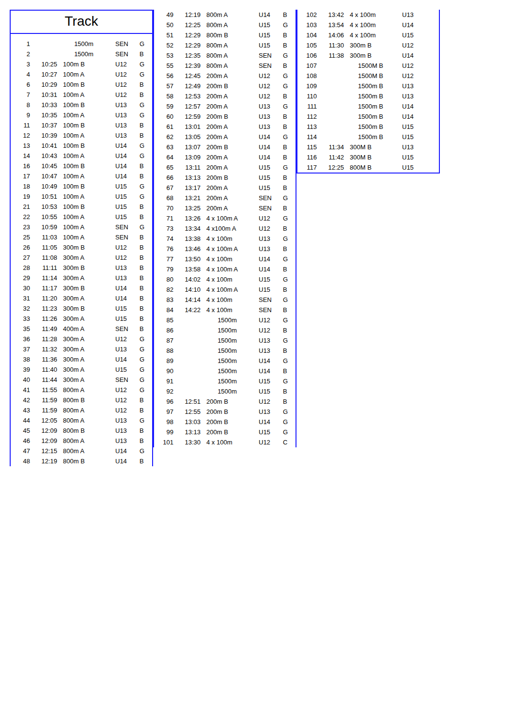Track
| 1 | | 1500m | SEN | G |
| 2 | | 1500m | SEN | B |
| 3 | 10:25 | 100m B | U12 | G |
| 4 | 10:27 | 100m A | U12 | G |
| 6 | 10:29 | 100m B | U12 | B |
| 7 | 10:31 | 100m A | U12 | B |
| 8 | 10:33 | 100m B | U13 | G |
| 9 | 10:35 | 100m A | U13 | G |
| 11 | 10:37 | 100m B | U13 | B |
| 12 | 10:39 | 100m A | U13 | B |
| 13 | 10:41 | 100m B | U14 | G |
| 14 | 10:43 | 100m A | U14 | G |
| 16 | 10:45 | 100m B | U14 | B |
| 17 | 10:47 | 100m A | U14 | B |
| 18 | 10:49 | 100m B | U15 | G |
| 19 | 10:51 | 100m A | U15 | G |
| 21 | 10:53 | 100m B | U15 | B |
| 22 | 10:55 | 100m A | U15 | B |
| 23 | 10:59 | 100m A | SEN | G |
| 25 | 11:03 | 100m A | SEN | B |
| 26 | 11:05 | 300m B | U12 | B |
| 27 | 11:08 | 300m A | U12 | B |
| 28 | 11:11 | 300m B | U13 | B |
| 29 | 11:14 | 300m A | U13 | B |
| 30 | 11:17 | 300m B | U14 | B |
| 31 | 11:20 | 300m A | U14 | B |
| 32 | 11:23 | 300m B | U15 | B |
| 33 | 11:26 | 300m A | U15 | B |
| 35 | 11:49 | 400m A | SEN | B |
| 36 | 11:28 | 300m A | U12 | G |
| 37 | 11:32 | 300m A | U13 | G |
| 38 | 11:36 | 300m A | U14 | G |
| 39 | 11:40 | 300m A | U15 | G |
| 40 | 11:44 | 300m A | SEN | G |
| 41 | 11:55 | 800m A | U12 | G |
| 42 | 11:59 | 800m B | U12 | B |
| 43 | 11:59 | 800m A | U12 | B |
| 44 | 12:05 | 800m A | U13 | G |
| 45 | 12:09 | 800m B | U13 | B |
| 46 | 12:09 | 800m A | U13 | B |
| 47 | 12:15 | 800m A | U14 | G |
| 48 | 12:19 | 800m B | U14 | B |
| 49 | 12:19 | 800m A | U14 | B |
| 50 | 12:25 | 800m A | U15 | G |
| 51 | 12:29 | 800m B | U15 | B |
| 52 | 12:29 | 800m A | U15 | B |
| 53 | 12:35 | 800m A | SEN | G |
| 55 | 12:39 | 800m A | SEN | B |
| 56 | 12:45 | 200m A | U12 | G |
| 57 | 12:49 | 200m B | U12 | G |
| 58 | 12:53 | 200m A | U12 | B |
| 59 | 12:57 | 200m A | U13 | G |
| 60 | 12:59 | 200m B | U13 | B |
| 61 | 13:01 | 200m A | U13 | B |
| 62 | 13:05 | 200m A | U14 | G |
| 63 | 13:07 | 200m B | U14 | B |
| 64 | 13:09 | 200m A | U14 | B |
| 65 | 13:11 | 200m A | U15 | G |
| 66 | 13:13 | 200m B | U15 | B |
| 67 | 13:17 | 200m A | U15 | B |
| 68 | 13:21 | 200m A | SEN | G |
| 70 | 13:25 | 200m A | SEN | B |
| 71 | 13:26 | 4 x 100m A | U12 | G |
| 73 | 13:34 | 4 x100m A | U12 | B |
| 74 | 13:38 | 4 x 100m | U13 | G |
| 76 | 13:46 | 4 x 100m A | U13 | B |
| 77 | 13:50 | 4 x 100m | U14 | G |
| 79 | 13:58 | 4 x 100m A | U14 | B |
| 80 | 14:02 | 4 x 100m | U15 | G |
| 82 | 14:10 | 4 x 100m A | U15 | B |
| 83 | 14:14 | 4 x 100m | SEN | G |
| 84 | 14:22 | 4 x 100m | SEN | B |
| 85 | | 1500m | U12 | G |
| 86 | | 1500m | U12 | B |
| 87 | | 1500m | U13 | G |
| 88 | | 1500m | U13 | B |
| 89 | | 1500m | U14 | G |
| 90 | | 1500m | U14 | B |
| 91 | | 1500m | U15 | G |
| 92 | | 1500m | U15 | B |
| 96 | 12:51 | 200m B | U12 | B |
| 97 | 12:55 | 200m B | U13 | G |
| 98 | 13:03 | 200m B | U14 | G |
| 99 | 13:13 | 200m B | U15 | G |
| 101 | 13:30 | 4 x 100m | U12 | C |
| 102 | 13:42 | 4 x 100m | U13 | |
| 103 | 13:54 | 4 x 100m | U14 | |
| 104 | 14:06 | 4 x 100m | U15 | |
| 105 | 11:30 | 300m B | U12 | |
| 106 | 11:38 | 300m B | U14 | |
| 107 | | 1500M B | U12 | |
| 108 | | 1500M B | U12 | |
| 109 | | 1500m B | U13 | |
| 110 | | 1500m B | U13 | |
| 111 | | 1500m B | U14 | |
| 112 | | 1500m B | U14 | |
| 113 | | 1500m B | U15 | |
| 114 | | 1500m B | U15 | |
| 115 | 11:34 | 300M B | U13 | |
| 116 | 11:42 | 300M B | U15 | |
| 117 | 12:25 | 800M B | U15 | |